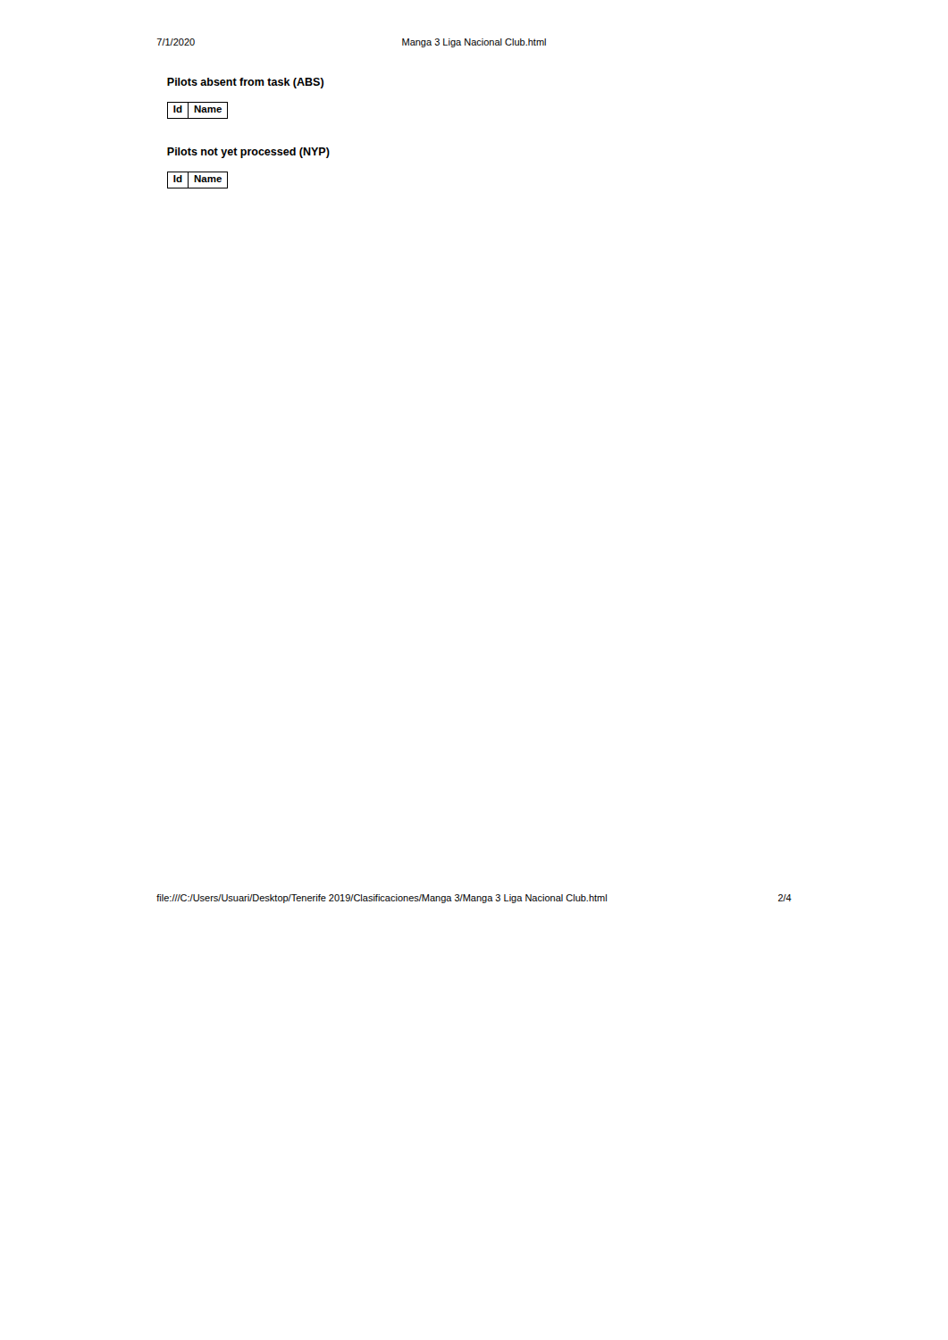7/1/2020 Manga 3 Liga Nacional Club.html
Pilots absent from task (ABS)
| Id | Name |
| --- | --- |
Pilots not yet processed (NYP)
| Id | Name |
| --- | --- |
file:///C:/Users/Usuari/Desktop/Tenerife 2019/Clasificaciones/Manga 3/Manga 3 Liga Nacional Club.html 2/4